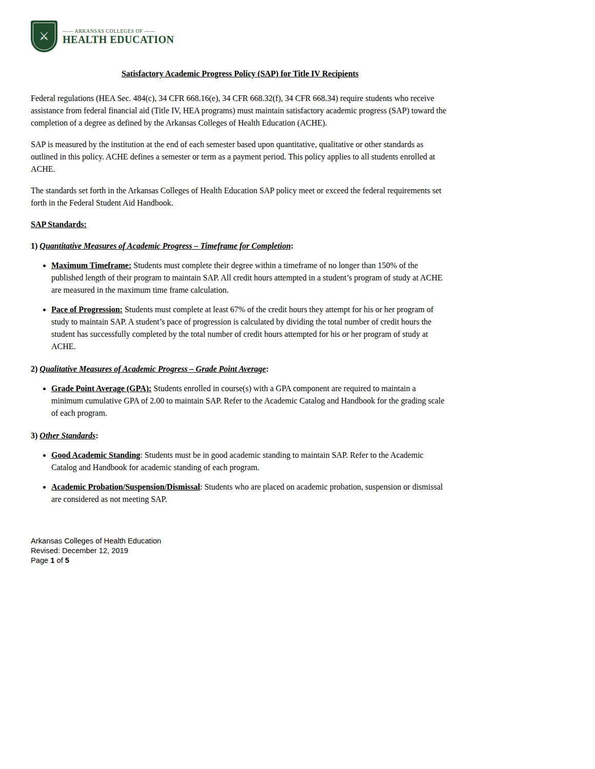⚔
—— ARKANSAS COLLEGES OF ——
HEALTH EDUCATION
Satisfactory Academic Progress Policy (SAP) for Title IV Recipients
Federal regulations (HEA Sec. 484(c), 34 CFR 668.16(e), 34 CFR 668.32(f), 34 CFR 668.34) require students who receive assistance from federal financial aid (Title IV, HEA programs) must maintain satisfactory academic progress (SAP) toward the completion of a degree as defined by the Arkansas Colleges of Health Education (ACHE).
SAP is measured by the institution at the end of each semester based upon quantitative, qualitative or other standards as outlined in this policy. ACHE defines a semester or term as a payment period. This policy applies to all students enrolled at ACHE.
The standards set forth in the Arkansas Colleges of Health Education SAP policy meet or exceed the federal requirements set forth in the Federal Student Aid Handbook.
SAP Standards:
1) Quantitative Measures of Academic Progress – Timeframe for Completion:
Maximum Timeframe: Students must complete their degree within a timeframe of no longer than 150% of the published length of their program to maintain SAP. All credit hours attempted in a student’s program of study at ACHE are measured in the maximum time frame calculation.
Pace of Progression: Students must complete at least 67% of the credit hours they attempt for his or her program of study to maintain SAP. A student’s pace of progression is calculated by dividing the total number of credit hours the student has successfully completed by the total number of credit hours attempted for his or her program of study at ACHE.
2) Qualitative Measures of Academic Progress – Grade Point Average:
Grade Point Average (GPA): Students enrolled in course(s) with a GPA component are required to maintain a minimum cumulative GPA of 2.00 to maintain SAP. Refer to the Academic Catalog and Handbook for the grading scale of each program.
3) Other Standards:
Good Academic Standing: Students must be in good academic standing to maintain SAP. Refer to the Academic Catalog and Handbook for academic standing of each program.
Academic Probation/Suspension/Dismissal: Students who are placed on academic probation, suspension or dismissal are considered as not meeting SAP.
Arkansas Colleges of Health Education
Revised: December 12, 2019
Page 1 of 5